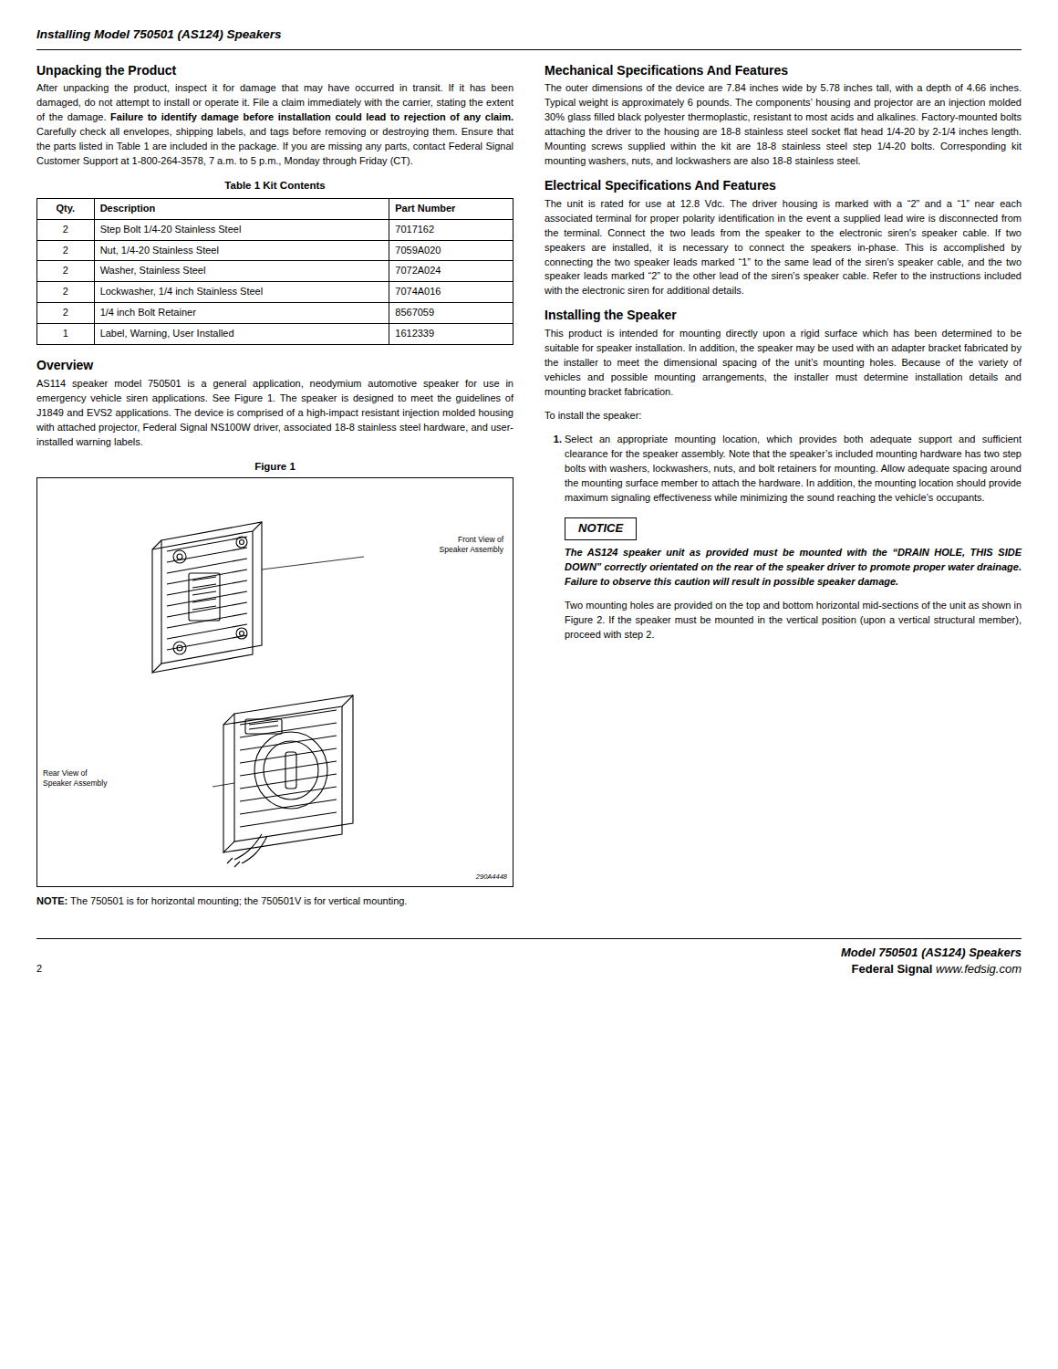Installing Model 750501 (AS124) Speakers
Unpacking the Product
After unpacking the product, inspect it for damage that may have occurred in transit. If it has been damaged, do not attempt to install or operate it. File a claim immediately with the carrier, stating the extent of the damage. Failure to identify damage before installation could lead to rejection of any claim. Carefully check all envelopes, shipping labels, and tags before removing or destroying them. Ensure that the parts listed in Table 1 are included in the package. If you are missing any parts, contact Federal Signal Customer Support at 1-800-264-3578, 7 a.m. to 5 p.m., Monday through Friday (CT).
Table 1 Kit Contents
| Qty. | Description | Part Number |
| --- | --- | --- |
| 2 | Step Bolt 1/4-20 Stainless Steel | 7017162 |
| 2 | Nut, 1/4-20 Stainless Steel | 7059A020 |
| 2 | Washer, Stainless Steel | 7072A024 |
| 2 | Lockwasher, 1/4 inch Stainless Steel | 7074A016 |
| 2 | 1/4 inch Bolt Retainer | 8567059 |
| 1 | Label, Warning, User Installed | 1612339 |
Overview
AS114 speaker model 750501 is a general application, neodymium automotive speaker for use in emergency vehicle siren applications. See Figure 1. The speaker is designed to meet the guidelines of J1849 and EVS2 applications. The device is comprised of a high-impact resistant injection molded housing with attached projector, Federal Signal NS100W driver, associated 18-8 stainless steel hardware, and user-installed warning labels.
Figure 1
Front View of
Speaker Assembly
Rear View of
Speaker Assembly
290A4448
NOTE: The 750501 is for horizontal mounting; the 750501V is for vertical mounting.
Mechanical Specifications And Features
The outer dimensions of the device are 7.84 inches wide by 5.78 inches tall, with a depth of 4.66 inches. Typical weight is approximately 6 pounds. The components’ housing and projector are an injection molded 30% glass filled black polyester thermoplastic, resistant to most acids and alkalines. Factory-mounted bolts attaching the driver to the housing are 18-8 stainless steel socket flat head 1/4-20 by 2-1/4 inches length. Mounting screws supplied within the kit are 18-8 stainless steel step 1/4-20 bolts. Corresponding kit mounting washers, nuts, and lockwashers are also 18-8 stainless steel.
Electrical Specifications And Features
The unit is rated for use at 12.8 Vdc. The driver housing is marked with a “2” and a “1” near each associated terminal for proper polarity identification in the event a supplied lead wire is disconnected from the terminal. Connect the two leads from the speaker to the electronic siren's speaker cable. If two speakers are installed, it is necessary to connect the speakers in-phase. This is accomplished by connecting the two speaker leads marked “1” to the same lead of the siren's speaker cable, and the two speaker leads marked “2” to the other lead of the siren's speaker cable. Refer to the instructions included with the electronic siren for additional details.
Installing the Speaker
This product is intended for mounting directly upon a rigid surface which has been determined to be suitable for speaker installation. In addition, the speaker may be used with an adapter bracket fabricated by the installer to meet the dimensional spacing of the unit’s mounting holes. Because of the variety of vehicles and possible mounting arrangements, the installer must determine installation details and mounting bracket fabrication.
To install the speaker:
Select an appropriate mounting location, which provides both adequate support and sufficient clearance for the speaker assembly. Note that the speaker’s included mounting hardware has two step bolts with washers, lockwashers, nuts, and bolt retainers for mounting. Allow adequate spacing around the mounting surface member to attach the hardware. In addition, the mounting location should provide maximum signaling effectiveness while minimizing the sound reaching the vehicle’s occupants.
NOTICE
The AS124 speaker unit as provided must be mounted with the “DRAIN HOLE, THIS SIDE DOWN” correctly orientated on the rear of the speaker driver to promote proper water drainage. Failure to observe this caution will result in possible speaker damage.
Two mounting holes are provided on the top and bottom horizontal mid-sections of the unit as shown in Figure 2. If the speaker must be mounted in the vertical position (upon a vertical structural member), proceed with step 2.
2
Model 750501 (AS124) Speakers
Federal Signal www.fedsig.com